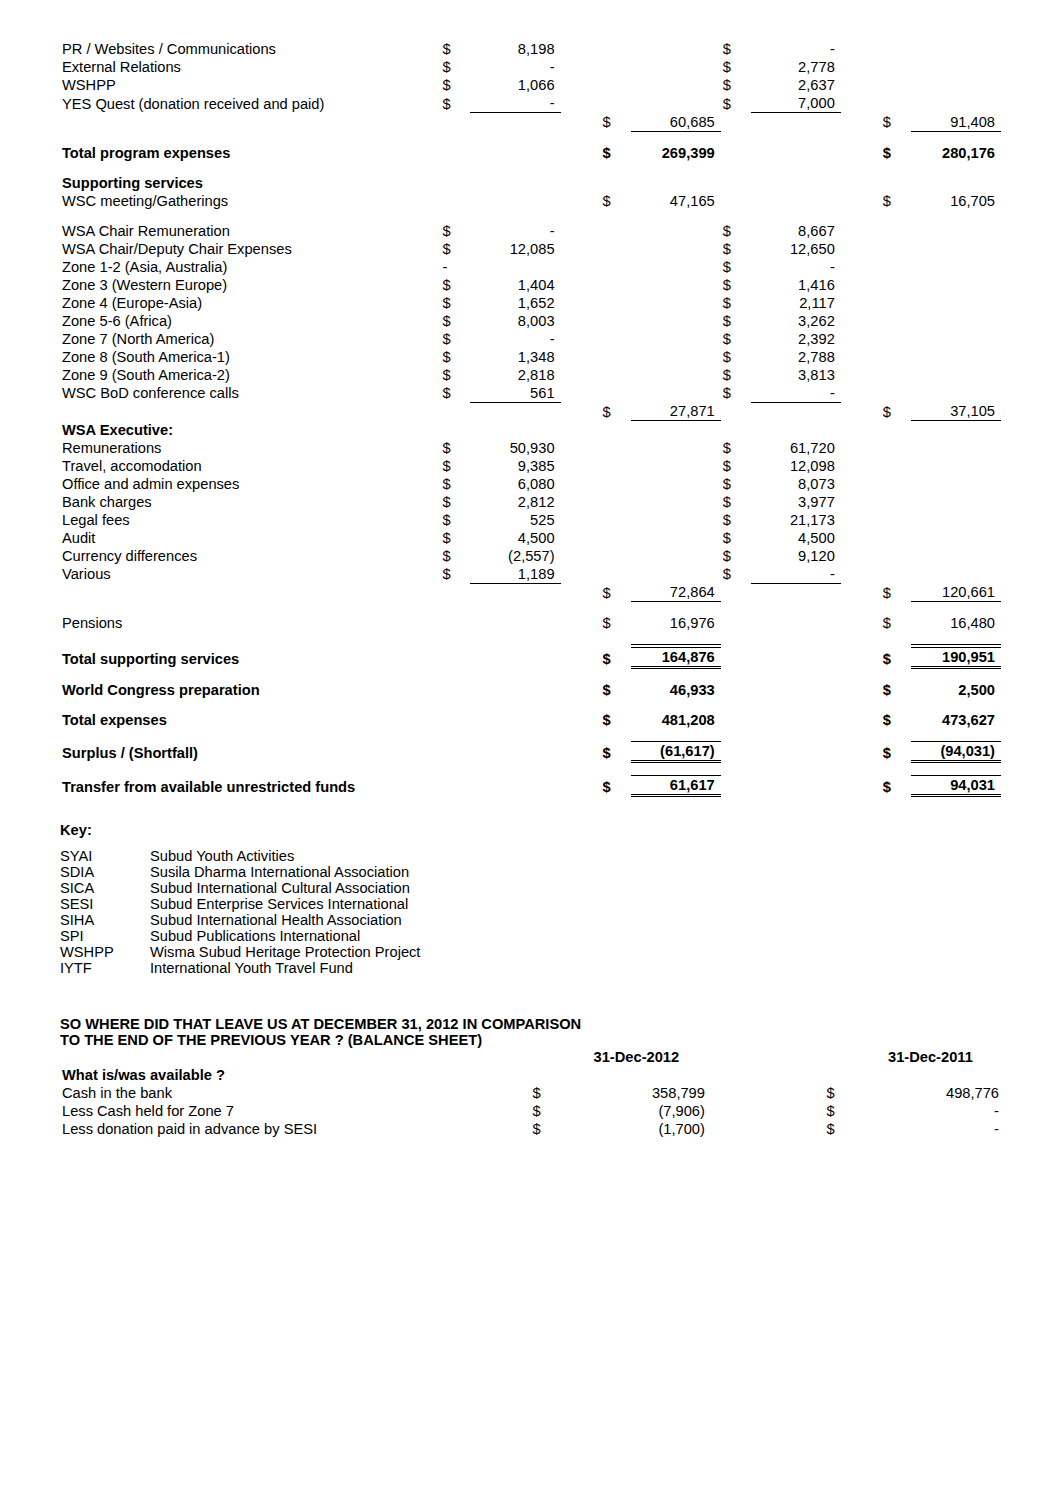| PR / Websites / Communications | $ | 8,198 | | | | $ | - | | | |
| External Relations | $ | - | | | | $ | 2,778 | | | |
| WSHPP | $ | 1,066 | | | | $ | 2,637 | | | |
| YES Quest (donation received and paid) | $ | - | | | | $ | 7,000 | | | |
| | | | | $ | 60,685 | | | | $ | 91,408 |
| Total program expenses | | | | $ | 269,399 | | | | $ | 280,176 |
| Supporting services | |
| WSC meeting/Gatherings | | | | $ | 47,165 | | | | $ | 16,705 |
| WSA Chair Remuneration | $ | - | | | | $ | 8,667 | | | |
| WSA Chair/Deputy Chair Expenses | $ | 12,085 | | | | $ | 12,650 | | | |
| Zone 1-2 (Asia, Australia) | - | | | | | $ | - | | | |
| Zone 3 (Western Europe) | $ | 1,404 | | | | $ | 1,416 | | | |
| Zone 4 (Europe-Asia) | $ | 1,652 | | | | $ | 2,117 | | | |
| Zone 5-6 (Africa) | $ | 8,003 | | | | $ | 3,262 | | | |
| Zone 7 (North America) | $ | - | | | | $ | 2,392 | | | |
| Zone 8 (South America-1) | $ | 1,348 | | | | $ | 2,788 | | | |
| Zone 9 (South America-2) | $ | 2,818 | | | | $ | 3,813 | | | |
| WSC BoD conference calls | $ | 561 | | | | $ | - | | | |
| | | | | $ | 27,871 | | | | $ | 37,105 |
| WSA Executive: | |
| Remunerations | $ | 50,930 | | | | $ | 61,720 | | | |
| Travel, accomodation | $ | 9,385 | | | | $ | 12,098 | | | |
| Office and admin expenses | $ | 6,080 | | | | $ | 8,073 | | | |
| Bank charges | $ | 2,812 | | | | $ | 3,977 | | | |
| Legal fees | $ | 525 | | | | $ | 21,173 | | | |
| Audit | $ | 4,500 | | | | $ | 4,500 | | | |
| Currency differences | $ | (2,557) | | | | $ | 9,120 | | | |
| Various | $ | 1,189 | | | | $ | - | | | |
| | | | | $ | 72,864 | | | | $ | 120,661 |
| Pensions | | | | $ | 16,976 | | | | $ | 16,480 |
| Total supporting services | | | | $ | 164,876 | | | | $ | 190,951 |
| World Congress preparation | | | | $ | 46,933 | | | | $ | 2,500 |
| Total expenses | | | | $ | 481,208 | | | | $ | 473,627 |
| Surplus / (Shortfall) | | | | $ | (61,617) | | | | $ | (94,031) |
| Transfer from available unrestricted funds | | | | $ | 61,617 | | | | $ | 94,031 |
Key:
| SYAI | Subud Youth Activities |
| SDIA | Susila Dharma International Association |
| SICA | Subud International Cultural Association |
| SESI | Subud Enterprise Services International |
| SIHA | Subud International Health Association |
| SPI | Subud Publications International |
| WSHPP | Wisma Subud Heritage Protection Project |
| IYTF | International Youth Travel Fund |
SO WHERE DID THAT LEAVE US AT DECEMBER 31, 2012 IN COMPARISON
TO THE END OF THE PREVIOUS YEAR ? (BALANCE SHEET)
| | | 31-Dec-2012 | | | 31-Dec-2011 |
| What is/was available ? | |
| Cash in the bank | $ | 358,799 | | $ | 498,776 |
| Less Cash held for Zone 7 | $ | (7,906) | | $ | - |
| Less donation paid in advance by SESI | $ | (1,700) | | $ | - |